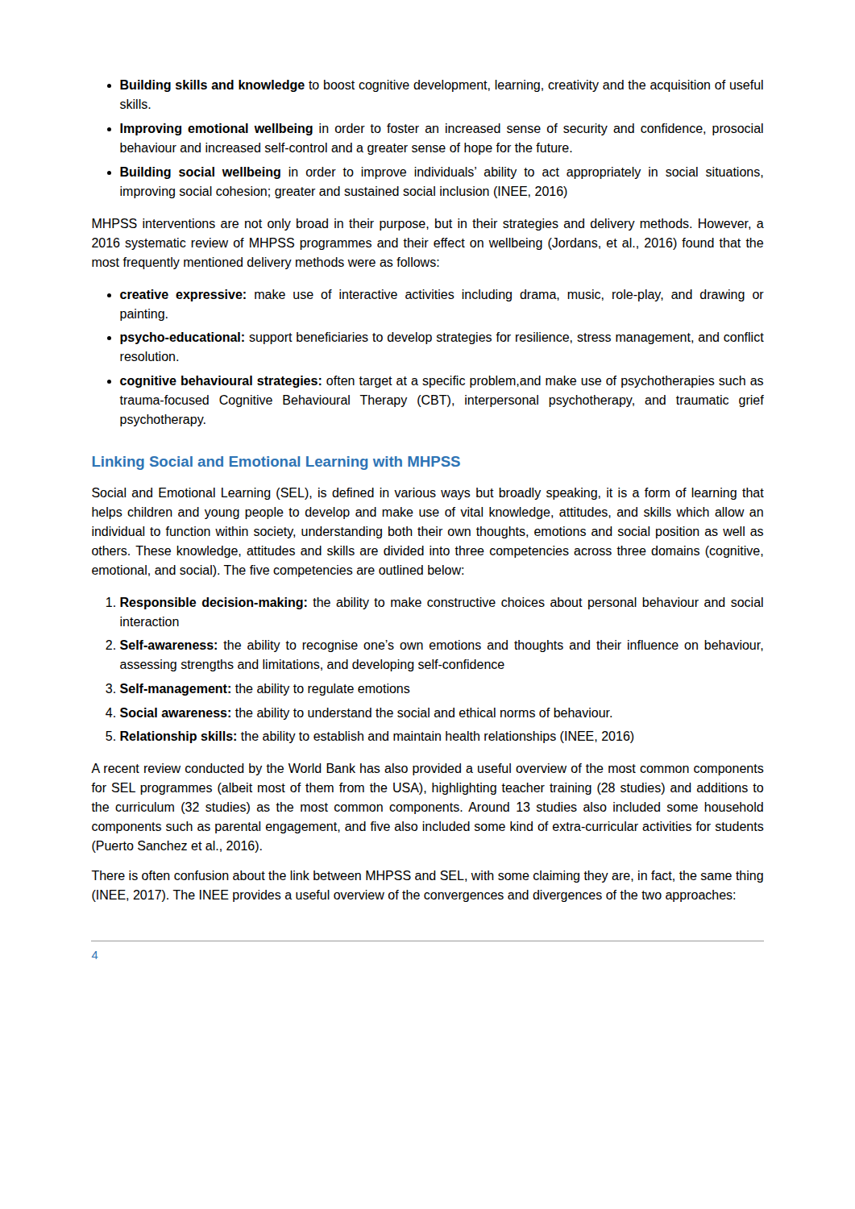Building skills and knowledge to boost cognitive development, learning, creativity and the acquisition of useful skills.
Improving emotional wellbeing in order to foster an increased sense of security and confidence, prosocial behaviour and increased self-control and a greater sense of hope for the future.
Building social wellbeing in order to improve individuals’ ability to act appropriately in social situations, improving social cohesion; greater and sustained social inclusion (INEE, 2016)
MHPSS interventions are not only broad in their purpose, but in their strategies and delivery methods. However, a 2016 systematic review of MHPSS programmes and their effect on wellbeing (Jordans, et al., 2016) found that the most frequently mentioned delivery methods were as follows:
creative expressive: make use of interactive activities including drama, music, role-play, and drawing or painting.
psycho-educational: support beneficiaries to develop strategies for resilience, stress management, and conflict resolution.
cognitive behavioural strategies: often target at a specific problem,and make use of psychotherapies such as trauma-focused Cognitive Behavioural Therapy (CBT), interpersonal psychotherapy, and traumatic grief psychotherapy.
Linking Social and Emotional Learning with MHPSS
Social and Emotional Learning (SEL), is defined in various ways but broadly speaking, it is a form of learning that helps children and young people to develop and make use of vital knowledge, attitudes, and skills which allow an individual to function within society, understanding both their own thoughts, emotions and social position as well as others. These knowledge, attitudes and skills are divided into three competencies across three domains (cognitive, emotional, and social). The five competencies are outlined below:
Responsible decision-making: the ability to make constructive choices about personal behaviour and social interaction
Self-awareness: the ability to recognise one’s own emotions and thoughts and their influence on behaviour, assessing strengths and limitations, and developing self-confidence
Self-management: the ability to regulate emotions
Social awareness: the ability to understand the social and ethical norms of behaviour.
Relationship skills: the ability to establish and maintain health relationships (INEE, 2016)
A recent review conducted by the World Bank has also provided a useful overview of the most common components for SEL programmes (albeit most of them from the USA), highlighting teacher training (28 studies) and additions to the curriculum (32 studies) as the most common components. Around 13 studies also included some household components such as parental engagement, and five also included some kind of extra-curricular activities for students (Puerto Sanchez et al., 2016).
There is often confusion about the link between MHPSS and SEL, with some claiming they are, in fact, the same thing (INEE, 2017). The INEE provides a useful overview of the convergences and divergences of the two approaches:
4